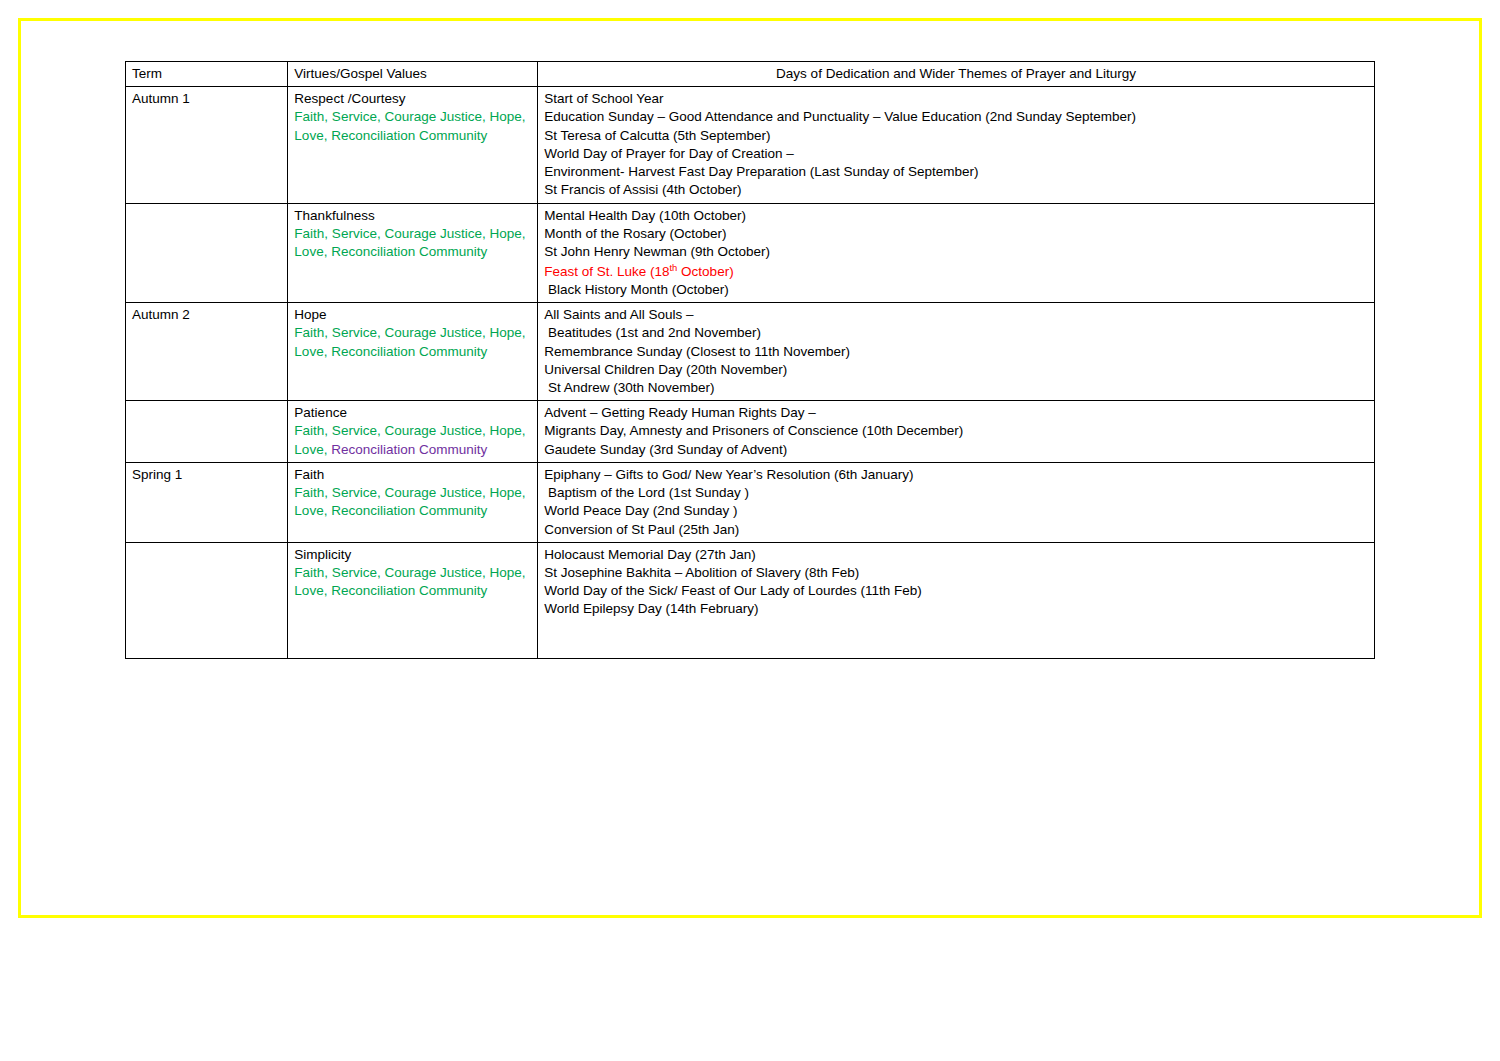| Term | Virtues/Gospel Values | Days of Dedication and Wider Themes of Prayer and Liturgy |
| --- | --- | --- |
| Autumn 1 | Respect /Courtesy Faith, Service, Courage Justice, Hope, Love, Reconciliation Community | Start of School Year Education Sunday – Good Attendance and Punctuality – Value Education (2nd Sunday September) St Teresa of Calcutta (5th September) World Day of Prayer for Day of Creation – Environment- Harvest Fast Day Preparation (Last Sunday of September) St Francis of Assisi (4th October) |
| | Thankfulness Faith, Service, Courage Justice, Hope, Love, Reconciliation Community | Mental Health Day (10th October) Month of the Rosary (October) St John Henry Newman (9th October) Feast of St. Luke (18 th October) Black History Month (October) |
| Autumn 2 | Hope Faith, Service, Courage Justice, Hope, Love, Reconciliation Community | All Saints and All Souls – Beatitudes (1st and 2nd November) Remembrance Sunday (Closest to 11th November) Universal Children Day (20th November) St Andrew (30th November) |
| | Patience Faith, Service, Courage Justice, Hope, Love, Reconciliation Community | Advent – Getting Ready Human Rights Day – Migrants Day, Amnesty and Prisoners of Conscience (10th December) Gaudete Sunday (3rd Sunday of Advent) |
| Spring 1 | Faith Faith, Service, Courage Justice, Hope, Love, Reconciliation Community | Epiphany – Gifts to God/ New Year’s Resolution (6th January) Baptism of the Lord (1st Sunday ) World Peace Day (2nd Sunday ) Conversion of St Paul (25th Jan) |
| | Simplicity Faith, Service, Courage Justice, Hope, Love, Reconciliation Community | Holocaust Memorial Day (27th Jan) St Josephine Bakhita – Abolition of Slavery (8th Feb) World Day of the Sick/ Feast of Our Lady of Lourdes (11th Feb) World Epilepsy Day (14th February) |